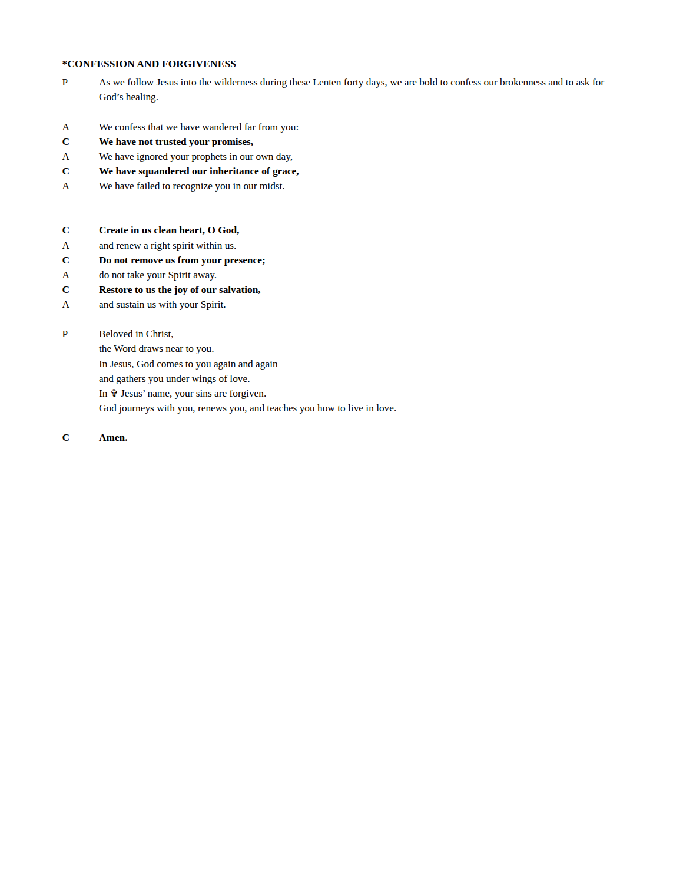*CONFESSION AND FORGIVENESS
| P | As we follow Jesus into the wilderness during these Lenten forty days, we are bold to confess our brokenness and to ask for God’s healing. |
| A | We confess that we have wandered far from you: |
| C | We have not trusted your promises, |
| A | We have ignored your prophets in our own day, |
| C | We have squandered our inheritance of grace, |
| A | We have failed to recognize you in our midst. |
| C | Create in us clean heart, O God, |
| A | and renew a right spirit within us. |
| C | Do not remove us from your presence; |
| A | do not take your Spirit away. |
| C | Restore to us the joy of our salvation, |
| A | and sustain us with your Spirit. |
| P | Beloved in Christ, the Word draws near to you. In Jesus, God comes to you again and again and gathers you under wings of love. In ✞ Jesus’ name, your sins are forgiven. God journeys with you, renews you, and teaches you how to live in love. |
| C | Amen. |